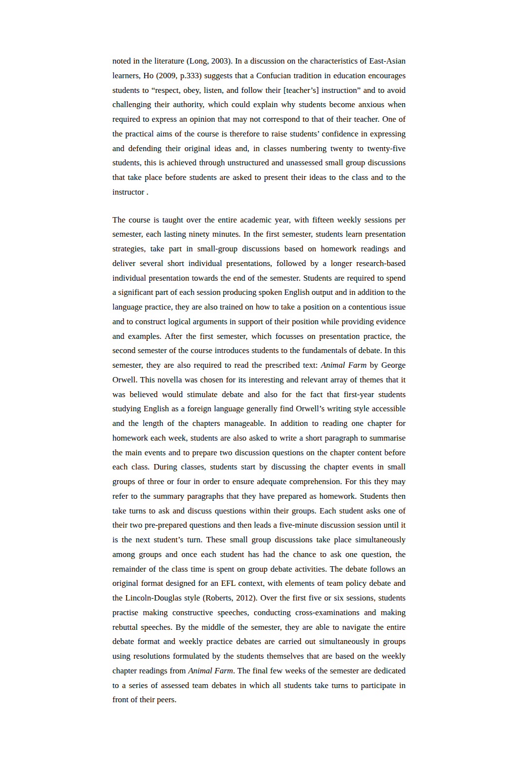noted in the literature (Long, 2003). In a discussion on the characteristics of East-Asian learners, Ho (2009, p.333) suggests that a Confucian tradition in education encourages students to “respect, obey, listen, and follow their [teacher’s] instruction” and to avoid challenging their authority, which could explain why students become anxious when required to express an opinion that may not correspond to that of their teacher. One of the practical aims of the course is therefore to raise students’ confidence in expressing and defending their original ideas and, in classes numbering twenty to twenty-five students, this is achieved through unstructured and unassessed small group discussions that take place before students are asked to present their ideas to the class and to the instructor .
The course is taught over the entire academic year, with fifteen weekly sessions per semester, each lasting ninety minutes. In the first semester, students learn presentation strategies, take part in small-group discussions based on homework readings and deliver several short individual presentations, followed by a longer research-based individual presentation towards the end of the semester. Students are required to spend a significant part of each session producing spoken English output and in addition to the language practice, they are also trained on how to take a position on a contentious issue and to construct logical arguments in support of their position while providing evidence and examples. After the first semester, which focusses on presentation practice, the second semester of the course introduces students to the fundamentals of debate. In this semester, they are also required to read the prescribed text: Animal Farm by George Orwell. This novella was chosen for its interesting and relevant array of themes that it was believed would stimulate debate and also for the fact that first-year students studying English as a foreign language generally find Orwell’s writing style accessible and the length of the chapters manageable. In addition to reading one chapter for homework each week, students are also asked to write a short paragraph to summarise the main events and to prepare two discussion questions on the chapter content before each class. During classes, students start by discussing the chapter events in small groups of three or four in order to ensure adequate comprehension. For this they may refer to the summary paragraphs that they have prepared as homework. Students then take turns to ask and discuss questions within their groups. Each student asks one of their two pre-prepared questions and then leads a five-minute discussion session until it is the next student’s turn. These small group discussions take place simultaneously among groups and once each student has had the chance to ask one question, the remainder of the class time is spent on group debate activities. The debate follows an original format designed for an EFL context, with elements of team policy debate and the Lincoln-Douglas style (Roberts, 2012). Over the first five or six sessions, students practise making constructive speeches, conducting cross-examinations and making rebuttal speeches. By the middle of the semester, they are able to navigate the entire debate format and weekly practice debates are carried out simultaneously in groups using resolutions formulated by the students themselves that are based on the weekly chapter readings from Animal Farm. The final few weeks of the semester are dedicated to a series of assessed team debates in which all students take turns to participate in front of their peers.